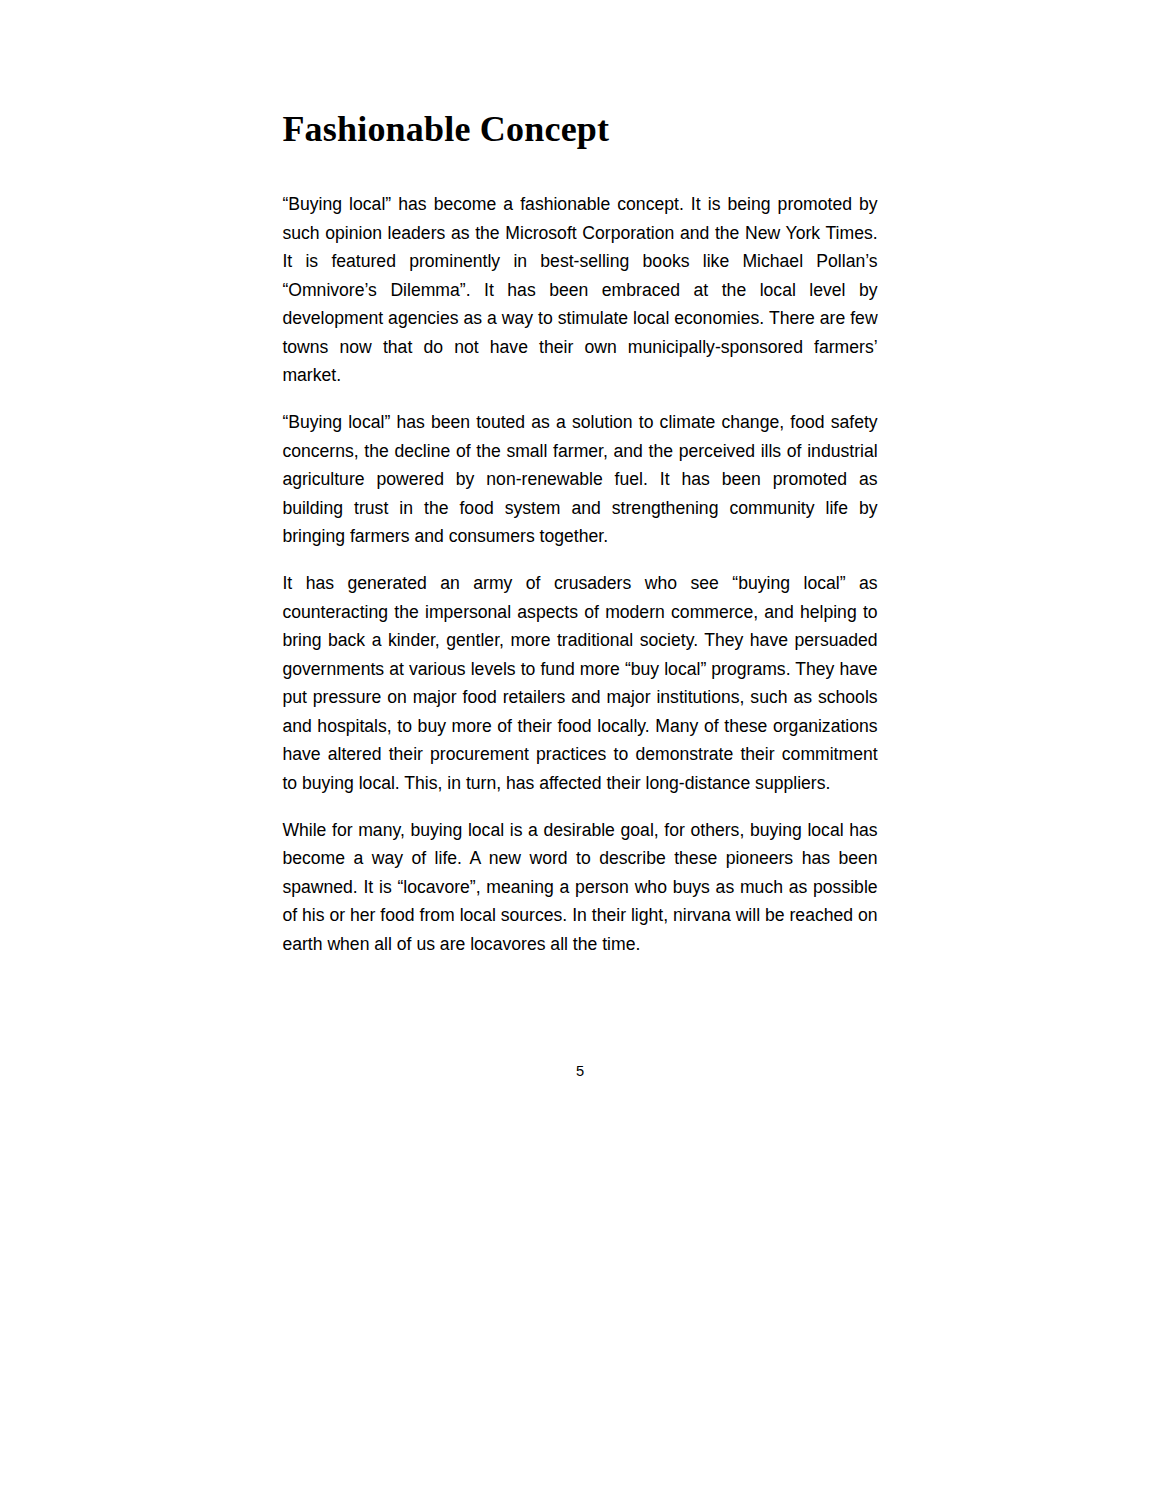Fashionable Concept
“Buying local” has become a fashionable concept. It is being promoted by such opinion leaders as the Microsoft Corporation and the New York Times. It is featured prominently in best-selling books like Michael Pollan’s “Omnivore’s Dilemma”. It has been embraced at the local level by development agencies as a way to stimulate local economies. There are few towns now that do not have their own municipally-sponsored farmers’ market.
“Buying local” has been touted as a solution to climate change, food safety concerns, the decline of the small farmer, and the perceived ills of industrial agriculture powered by non-renewable fuel. It has been promoted as building trust in the food system and strengthening community life by bringing farmers and consumers together.
It has generated an army of crusaders who see “buying local” as counteracting the impersonal aspects of modern commerce, and helping to bring back a kinder, gentler, more traditional society. They have persuaded governments at various levels to fund more “buy local” programs. They have put pressure on major food retailers and major institutions, such as schools and hospitals, to buy more of their food locally. Many of these organizations have altered their procurement practices to demonstrate their commitment to buying local. This, in turn, has affected their long-distance suppliers.
While for many, buying local is a desirable goal, for others, buying local has become a way of life. A new word to describe these pioneers has been spawned. It is “locavore”, meaning a person who buys as much as possible of his or her food from local sources. In their light, nirvana will be reached on earth when all of us are locavores all the time.
5